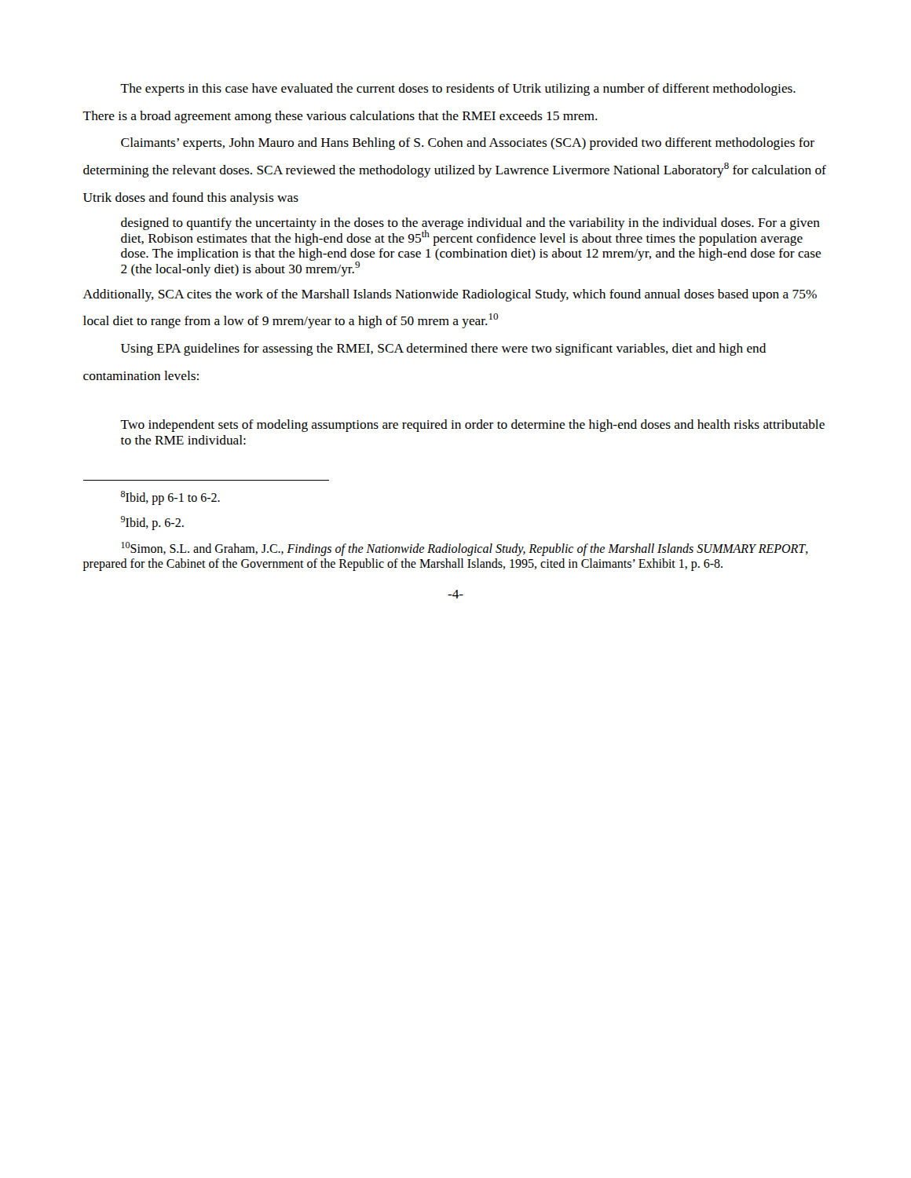The experts in this case have evaluated the current doses to residents of Utrik utilizing a number of different methodologies. There is a broad agreement among these various calculations that the RMEI exceeds 15 mrem.
Claimants’ experts, John Mauro and Hans Behling of S. Cohen and Associates (SCA) provided two different methodologies for determining the relevant doses. SCA reviewed the methodology utilized by Lawrence Livermore National Laboratory8 for calculation of Utrik doses and found this analysis was
designed to quantify the uncertainty in the doses to the average individual and the variability in the individual doses. For a given diet, Robison estimates that the high-end dose at the 95th percent confidence level is about three times the population average dose. The implication is that the high-end dose for case 1 (combination diet) is about 12 mrem/yr, and the high-end dose for case 2 (the local-only diet) is about 30 mrem/yr.9
Additionally, SCA cites the work of the Marshall Islands Nationwide Radiological Study, which found annual doses based upon a 75% local diet to range from a low of 9 mrem/year to a high of 50 mrem a year.10
Using EPA guidelines for assessing the RMEI, SCA determined there were two significant variables, diet and high end contamination levels:
Two independent sets of modeling assumptions are required in order to determine the high-end doses and health risks attributable to the RME individual:
8Ibid, pp 6-1 to 6-2.
9Ibid, p. 6-2.
10Simon, S.L. and Graham, J.C., Findings of the Nationwide Radiological Study, Republic of the Marshall Islands SUMMARY REPORT, prepared for the Cabinet of the Government of the Republic of the Marshall Islands, 1995, cited in Claimants’ Exhibit 1, p. 6-8.
-4-